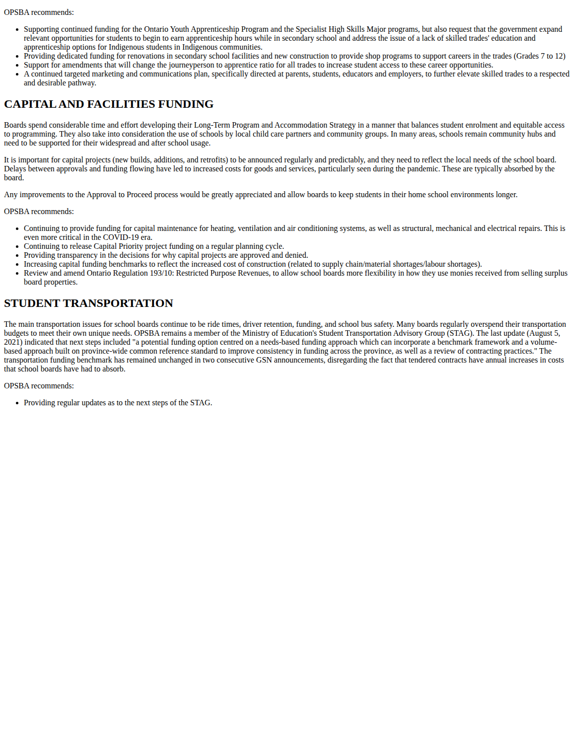OPSBA recommends:
Supporting continued funding for the Ontario Youth Apprenticeship Program and the Specialist High Skills Major programs, but also request that the government expand relevant opportunities for students to begin to earn apprenticeship hours while in secondary school and address the issue of a lack of skilled trades' education and apprenticeship options for Indigenous students in Indigenous communities.
Providing dedicated funding for renovations in secondary school facilities and new construction to provide shop programs to support careers in the trades (Grades 7 to 12)
Support for amendments that will change the journeyperson to apprentice ratio for all trades to increase student access to these career opportunities.
A continued targeted marketing and communications plan, specifically directed at parents, students, educators and employers, to further elevate skilled trades to a respected and desirable pathway.
CAPITAL AND FACILITIES FUNDING
Boards spend considerable time and effort developing their Long-Term Program and Accommodation Strategy in a manner that balances student enrolment and equitable access to programming. They also take into consideration the use of schools by local child care partners and community groups. In many areas, schools remain community hubs and need to be supported for their widespread and after school usage.
It is important for capital projects (new builds, additions, and retrofits) to be announced regularly and predictably, and they need to reflect the local needs of the school board. Delays between approvals and funding flowing have led to increased costs for goods and services, particularly seen during the pandemic. These are typically absorbed by the board.
Any improvements to the Approval to Proceed process would be greatly appreciated and allow boards to keep students in their home school environments longer.
OPSBA recommends:
Continuing to provide funding for capital maintenance for heating, ventilation and air conditioning systems, as well as structural, mechanical and electrical repairs. This is even more critical in the COVID-19 era.
Continuing to release Capital Priority project funding on a regular planning cycle.
Providing transparency in the decisions for why capital projects are approved and denied.
Increasing capital funding benchmarks to reflect the increased cost of construction (related to supply chain/material shortages/labour shortages).
Review and amend Ontario Regulation 193/10: Restricted Purpose Revenues, to allow school boards more flexibility in how they use monies received from selling surplus board properties.
STUDENT TRANSPORTATION
The main transportation issues for school boards continue to be ride times, driver retention, funding, and school bus safety. Many boards regularly overspend their transportation budgets to meet their own unique needs. OPSBA remains a member of the Ministry of Education's Student Transportation Advisory Group (STAG). The last update (August 5, 2021) indicated that next steps included "a potential funding option centred on a needs-based funding approach which can incorporate a benchmark framework and a volume-based approach built on province-wide common reference standard to improve consistency in funding across the province, as well as a review of contracting practices." The transportation funding benchmark has remained unchanged in two consecutive GSN announcements, disregarding the fact that tendered contracts have annual increases in costs that school boards have had to absorb.
OPSBA recommends:
Providing regular updates as to the next steps of the STAG.